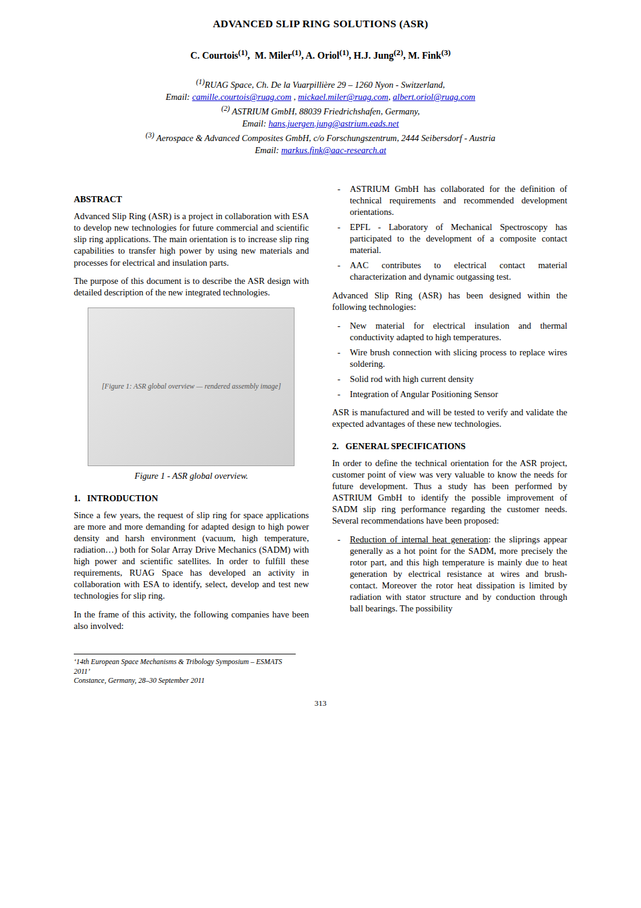ADVANCED SLIP RING SOLUTIONS (ASR)
C. Courtois(1), M. Miler(1), A. Oriol(1), H.J. Jung(2), M. Fink(3)
(1)RUAG Space, Ch. De la Vuarpillière 29 – 1260 Nyon - Switzerland,
Email: camille.courtois@ruag.com , mickael.miler@ruag.com, albert.oriol@ruag.com
(2) ASTRIUM GmbH, 88039 Friedrichshafen, Germany,
Email: hans.juergen.jung@astrium.eads.net
(3) Aerospace & Advanced Composites GmbH, c/o Forschungszentrum, 2444 Seibersdorf - Austria
Email: markus.fink@aac-research.at
Abstract
Advanced Slip Ring (ASR) is a project in collaboration with ESA to develop new technologies for future commercial and scientific slip ring applications. The main orientation is to increase slip ring capabilities to transfer high power by using new materials and processes for electrical and insulation parts.
The purpose of this document is to describe the ASR design with detailed description of the new integrated technologies.
[Figure 1: ASR global overview — rendered assembly image]
Figure 1 - ASR global overview.
1. Introduction
Since a few years, the request of slip ring for space applications are more and more demanding for adapted design to high power density and harsh environment (vacuum, high temperature, radiation…) both for Solar Array Drive Mechanics (SADM) with high power and scientific satellites. In order to fulfill these requirements, RUAG Space has developed an activity in collaboration with ESA to identify, select, develop and test new technologies for slip ring.
In the frame of this activity, the following companies have been also involved:
ASTRIUM GmbH has collaborated for the definition of technical requirements and recommended development orientations.
EPFL - Laboratory of Mechanical Spectroscopy has participated to the development of a composite contact material.
AAC contributes to electrical contact material characterization and dynamic outgassing test.
Advanced Slip Ring (ASR) has been designed within the following technologies:
New material for electrical insulation and thermal conductivity adapted to high temperatures.
Wire brush connection with slicing process to replace wires soldering.
Solid rod with high current density
Integration of Angular Positioning Sensor
ASR is manufactured and will be tested to verify and validate the expected advantages of these new technologies.
2. General Specifications
In order to define the technical orientation for the ASR project, customer point of view was very valuable to know the needs for future development. Thus a study has been performed by ASTRIUM GmbH to identify the possible improvement of SADM slip ring performance regarding the customer needs. Several recommendations have been proposed:
Reduction of internal heat generation: the sliprings appear generally as a hot point for the SADM, more precisely the rotor part, and this high temperature is mainly due to heat generation by electrical resistance at wires and brush-contact. Moreover the rotor heat dissipation is limited by radiation with stator structure and by conduction through ball bearings. The possibility
‘14th European Space Mechanisms & Tribology Symposium – ESMATS 2011’
Constance, Germany, 28–30 September 2011
313